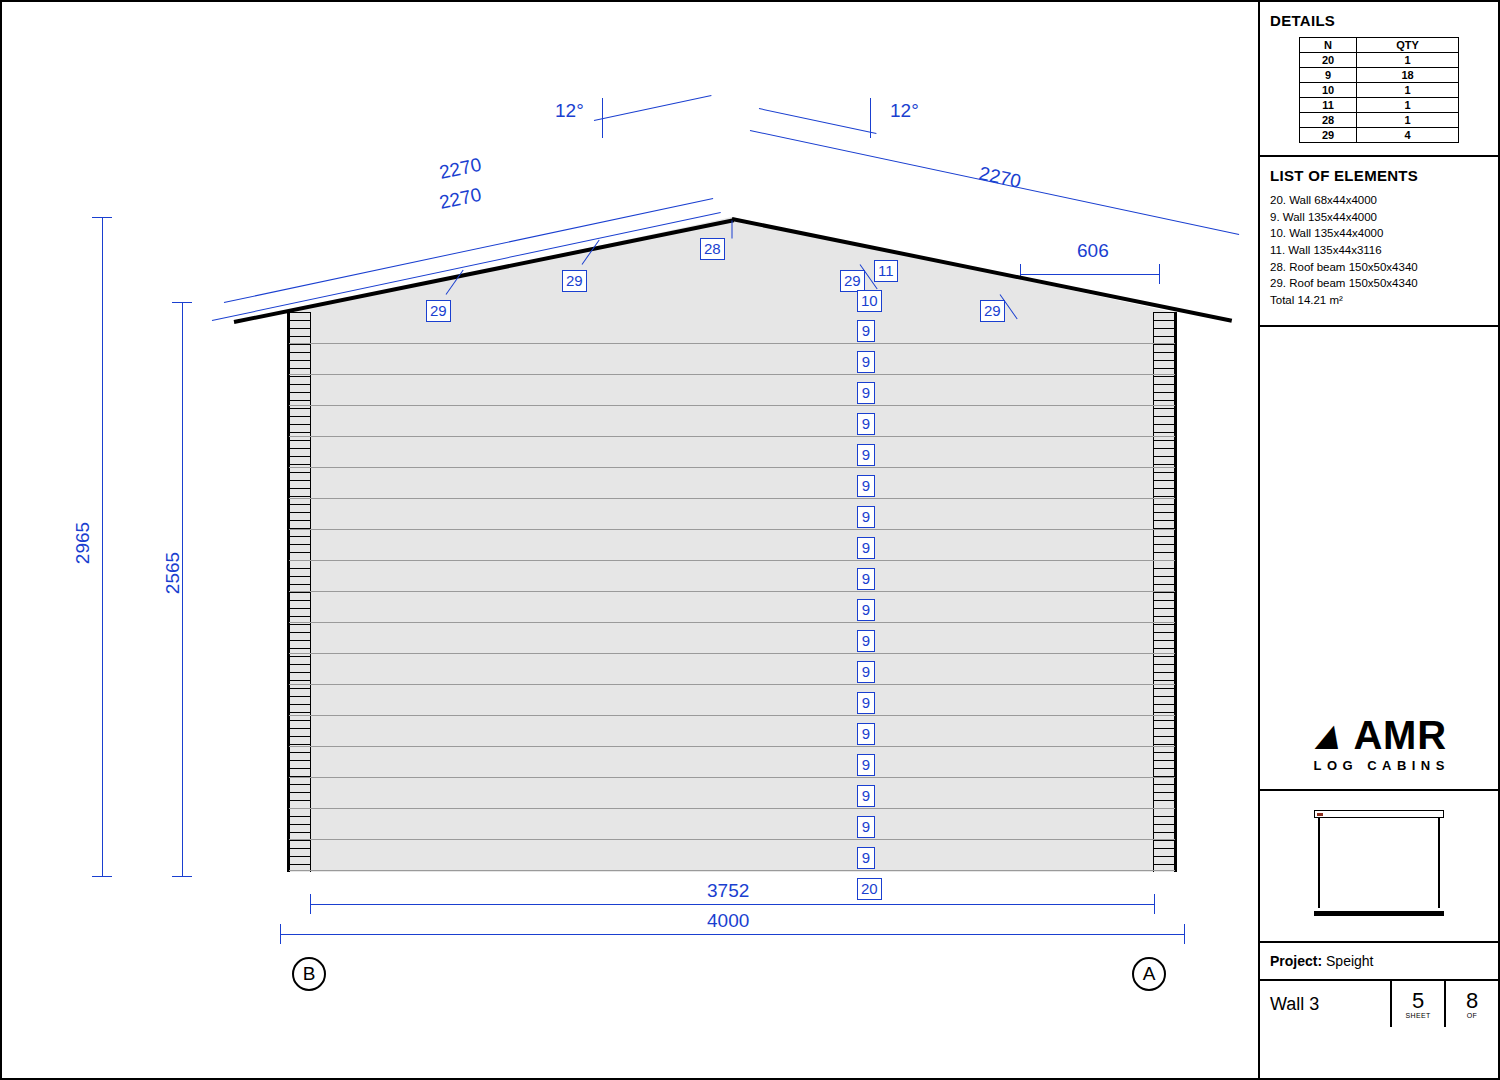DRAWING AREA
12°
12°
2270
2270
2270
606
2965
2565
28
29
29
29
29
11
10
9
9
9
9
9
9
9
9
9
9
9
9
9
9
9
9
9
9
20
3752
4000
B
A
RIGHT COLUMN
DETAILS
| N | QTY |
| --- | --- |
| 20 | 1 |
| 9 | 18 |
| 10 | 1 |
| 11 | 1 |
| 28 | 1 |
| 29 | 4 |
LIST OF ELEMENTS
20. Wall 68x44x4000
9. Wall 135x44x4000
10. Wall 135x44x4000
11. Wall 135x44x3116
28. Roof beam 150x50x4340
29. Roof beam 150x50x4340
Total 14.21 m²
▲AMR
LOG CABINS
Project: Speight
Wall 3
5 SHEET
8 OF